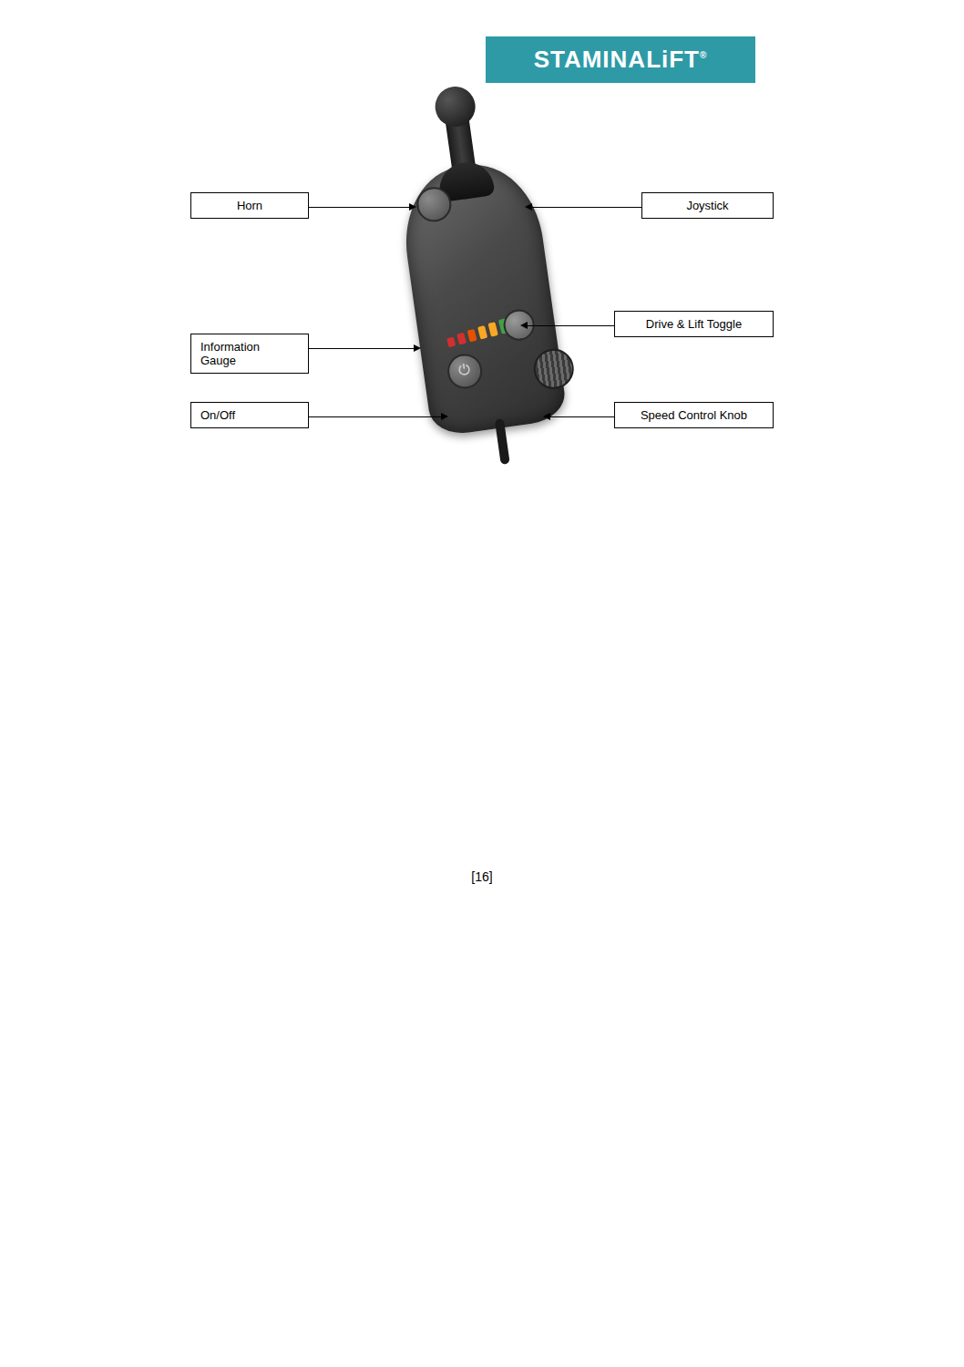STAMINALiFT®
⏻
Horn
Information
Gauge
On/Off
Joystick
Drive & Lift Toggle
Speed Control Knob
[16]